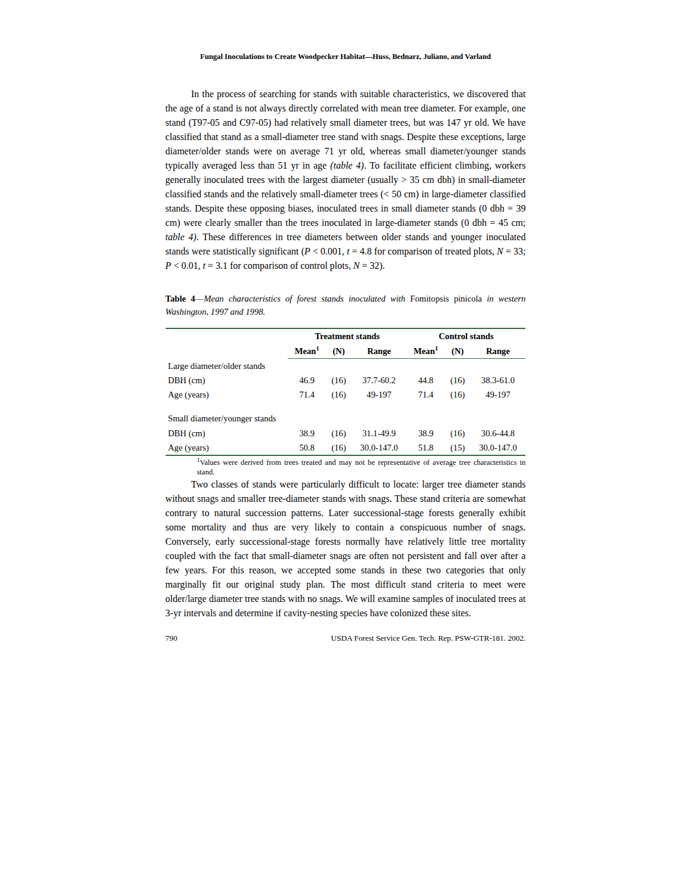Fungal Inoculations to Create Woodpecker Habitat—Huss, Bednarz, Juliano, and Varland
In the process of searching for stands with suitable characteristics, we discovered that the age of a stand is not always directly correlated with mean tree diameter. For example, one stand (T97-05 and C97-05) had relatively small diameter trees, but was 147 yr old. We have classified that stand as a small-diameter tree stand with snags. Despite these exceptions, large diameter/older stands were on average 71 yr old, whereas small diameter/younger stands typically averaged less than 51 yr in age (table 4). To facilitate efficient climbing, workers generally inoculated trees with the largest diameter (usually > 35 cm dbh) in small-diameter classified stands and the relatively small-diameter trees (< 50 cm) in large-diameter classified stands. Despite these opposing biases, inoculated trees in small diameter stands (0 dbh = 39 cm) were clearly smaller than the trees inoculated in large-diameter stands (0 dbh = 45 cm; table 4). These differences in tree diameters between older stands and younger inoculated stands were statistically significant (P < 0.001, t = 4.8 for comparison of treated plots, N = 33; P < 0.01, t = 3.1 for comparison of control plots, N = 32).
Table 4—Mean characteristics of forest stands inoculated with Fomitopsis pinicola in western Washington, 1997 and 1998.
| | Treatment stands | Control stands |
| --- | --- | --- |
| | Mean 1 | (N) | Range | Mean 1 | (N) | Range |
| Large diameter/older stands | | | | | | |
| DBH (cm) | 46.9 | (16) | 37.7-60.2 | 44.8 | (16) | 38.3-61.0 |
| Age (years) | 71.4 | (16) | 49-197 | 71.4 | (16) | 49-197 |
| Small diameter/younger stands | | | | | | |
| DBH (cm) | 38.9 | (16) | 31.1-49.9 | 38.9 | (16) | 30.6-44.8 |
| Age (years) | 50.8 | (16) | 30.0-147.0 | 51.8 | (15) | 30.0-147.0 |
1Values were derived from trees treated and may not be representative of average tree characteristics in stand.
Two classes of stands were particularly difficult to locate: larger tree diameter stands without snags and smaller tree-diameter stands with snags. These stand criteria are somewhat contrary to natural succession patterns. Later successional-stage forests generally exhibit some mortality and thus are very likely to contain a conspicuous number of snags. Conversely, early successional-stage forests normally have relatively little tree mortality coupled with the fact that small-diameter snags are often not persistent and fall over after a few years. For this reason, we accepted some stands in these two categories that only marginally fit our original study plan. The most difficult stand criteria to meet were older/large diameter tree stands with no snags. We will examine samples of inoculated trees at 3-yr intervals and determine if cavity-nesting species have colonized these sites.
790 USDA Forest Service Gen. Tech. Rep. PSW-GTR-181. 2002.